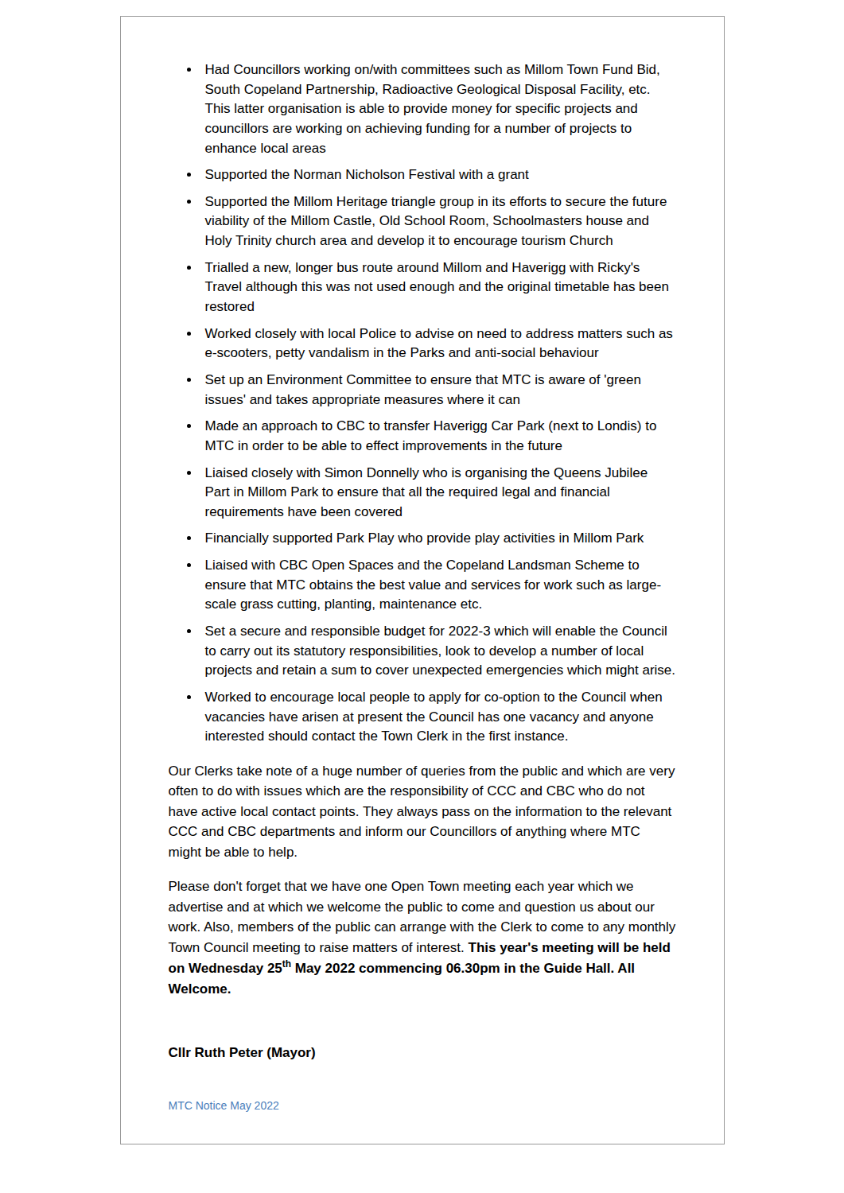Had Councillors working on/with committees such as Millom Town Fund Bid, South Copeland Partnership, Radioactive Geological Disposal Facility, etc. This latter organisation is able to provide money for specific projects and councillors are working on achieving funding for a number of projects to enhance local areas
Supported the Norman Nicholson Festival with a grant
Supported the Millom Heritage triangle group in its efforts to secure the future viability of the Millom Castle, Old School Room, Schoolmasters house and Holy Trinity church area and develop it to encourage tourism Church
Trialled a new, longer bus route around Millom and Haverigg with Ricky's Travel although this was not used enough and the original timetable has been restored
Worked closely with local Police to advise on need to address matters such as e-scooters, petty vandalism in the Parks and anti-social behaviour
Set up an Environment Committee to ensure that MTC is aware of 'green issues' and takes appropriate measures where it can
Made an approach to CBC to transfer Haverigg Car Park (next to Londis) to MTC in order to be able to effect improvements in the future
Liaised closely with Simon Donnelly who is organising the Queens Jubilee Part in Millom Park to ensure that all the required legal and financial requirements have been covered
Financially supported Park Play who provide play activities in Millom Park
Liaised with CBC Open Spaces and the Copeland Landsman Scheme to ensure that MTC obtains the best value and services for work such as large-scale grass cutting, planting, maintenance etc.
Set a secure and responsible budget for 2022-3 which will enable the Council to carry out its statutory responsibilities, look to develop a number of local projects and retain a sum to cover unexpected emergencies which might arise.
Worked to encourage local people to apply for co-option to the Council when vacancies have arisen at present the Council has one vacancy and anyone interested should contact the Town Clerk in the first instance.
Our Clerks take note of a huge number of queries from the public and which are very often to do with issues which are the responsibility of CCC and CBC who do not have active local contact points. They always pass on the information to the relevant CCC and CBC departments and inform our Councillors of anything where MTC might be able to help.
Please don't forget that we have one Open Town meeting each year which we advertise and at which we welcome the public to come and question us about our work. Also, members of the public can arrange with the Clerk to come to any monthly Town Council meeting to raise matters of interest. This year's meeting will be held on Wednesday 25th May 2022 commencing 06.30pm in the Guide Hall. All Welcome.
Cllr Ruth Peter (Mayor)
MTC Notice May 2022